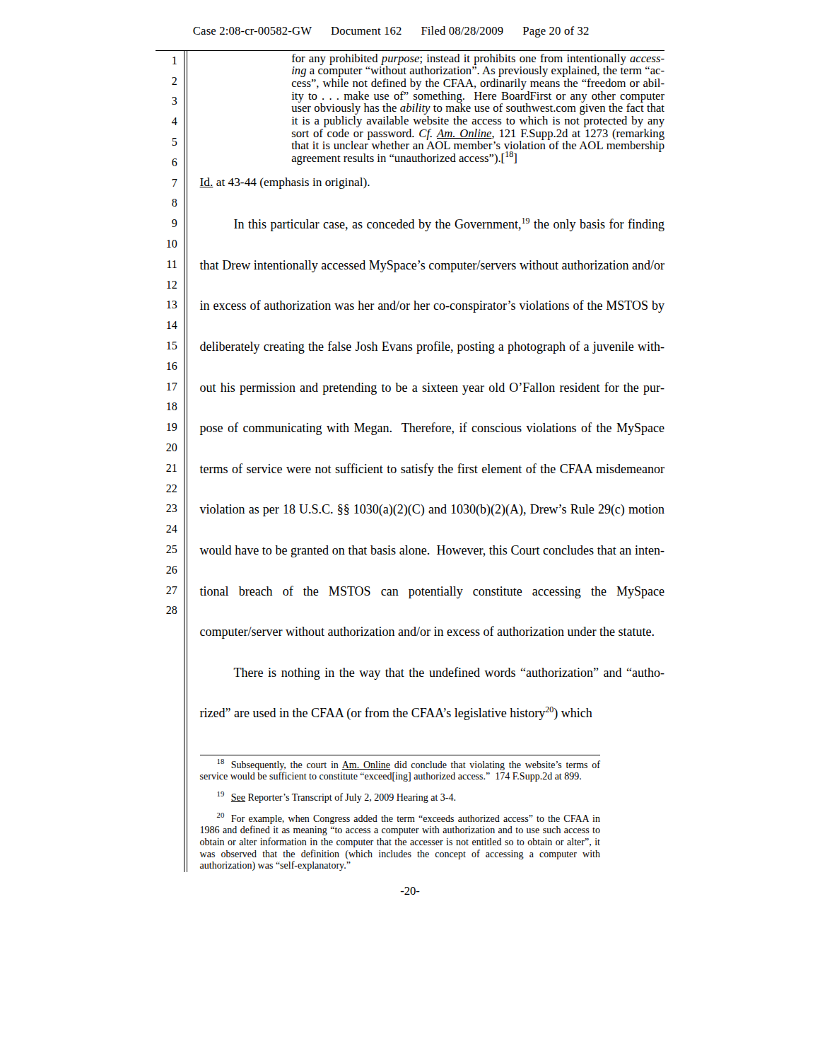Case 2:08-cr-00582-GW Document 162 Filed 08/28/2009 Page 20 of 32
1
2
3
4
5
6
7
8
9
10
11
12
13
14
15
16
17
18
19
20
21
22
23
24
25
26
27
28
for any prohibited purpose; instead it prohibits one from intentionally accessing a computer “without authorization”. As previously explained, the term “access”, while not defined by the CFAA, ordinarily means the “freedom or ability to . . . make use of” something. Here BoardFirst or any other computer user obviously has the ability to make use of southwest.com given the fact that it is a publicly available website the access to which is not protected by any sort of code or password. Cf. Am. Online, 121 F.Supp.2d at 1273 (remarking that it is unclear whether an AOL member’s violation of the AOL membership agreement results in “unauthorized access”).[18]
Id. at 43-44 (emphasis in original).
In this particular case, as conceded by the Government,19 the only basis for finding that Drew intentionally accessed MySpace’s computer/servers without authorization and/or in excess of authorization was her and/or her co-conspirator’s violations of the MSTOS by deliberately creating the false Josh Evans profile, posting a photograph of a juvenile without his permission and pretending to be a sixteen year old O’Fallon resident for the purpose of communicating with Megan. Therefore, if conscious violations of the MySpace terms of service were not sufficient to satisfy the first element of the CFAA misdemeanor violation as per 18 U.S.C. §§ 1030(a)(2)(C) and 1030(b)(2)(A), Drew’s Rule 29(c) motion would have to be granted on that basis alone. However, this Court concludes that an intentional breach of the MSTOS can potentially constitute accessing the MySpace computer/server without authorization and/or in excess of authorization under the statute.
There is nothing in the way that the undefined words “authorization” and “authorized” are used in the CFAA (or from the CFAA’s legislative history20) which
18Subsequently, the court in Am. Online did conclude that violating the website’s terms of service would be sufficient to constitute “exceed[ing] authorized access.” 174 F.Supp.2d at 899.
19See Reporter’s Transcript of July 2, 2009 Hearing at 3-4.
20For example, when Congress added the term “exceeds authorized access” to the CFAA in 1986 and defined it as meaning “to access a computer with authorization and to use such access to obtain or alter information in the computer that the accesser is not entitled so to obtain or alter”, it was observed that the definition (which includes the concept of accessing a computer with authorization) was “self-explanatory.”
-20-